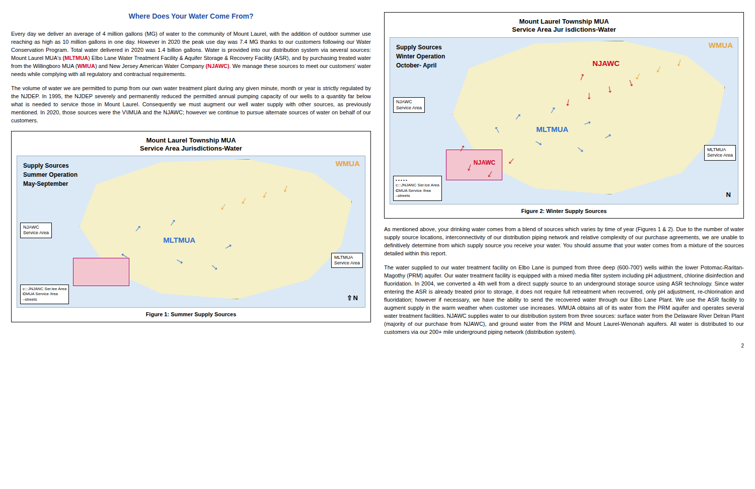Where Does Your Water Come From?
Every day we deliver an average of 4 million gallons (MG) of water to the community of Mount Laurel, with the addition of outdoor summer use reaching as high as 10 million gallons in one day. However in 2020 the peak use day was 7.4 MG thanks to our customers following our Water Conservation Program. Total water delivered in 2020 was 1.4 billion gallons. Water is provided into our distribution system via several sources: Mount Laurel MUA's (MLTMUA) Elbo Lane Water Treatment Facility & Aquifer Storage & Recovery Facility (ASR), and by purchasing treated water from the Willingboro MUA (WMUA) and New Jersey American Water Company (NJAWC). We manage these sources to meet our customers' water needs while complying with all regulatory and contractual requirements.
The volume of water we are permitted to pump from our own water treatment plant during any given minute, month or year is strictly regulated by the NJDEP. In 1995, the NJDEP severely and permanently reduced the permitted annual pumping capacity of our wells to a quantity far below what is needed to service those in Mount Laurel. Consequently we must augment our well water supply with other sources, as previously mentioned. In 2020, those sources were the V\IMUA and the NJAWC; however we continue to pursue alternate sources of water on behalf of our customers.
Mount Laurel Township MUA
Service Area Jurisdictions-Water
Supply Sources
Summer Operation
May-September
WMUA
MLTMUA
NJAWC
Service Area
MLTMUA
Service Area
c:::JNJANC Ser.lee Area
CMUA Service /lrea
–streets
⇧N
Figure 1: Summer Supply Sources
Mount Laurel Township MUA
Service Area Jur isdictions-Water
Supply Sources
Winter Operation
October- April
WMUA
NJAWC
MLTMUA
NJAWC
NJAWC
Service Area
MLTMUA
Service Area
• • • • •
c:::JNJANC Ser.lce Area
CMUA Service /lrea
–streets
N
Figure 2: Winter Supply Sources
As mentioned above, your drinking water comes from a blend of sources which varies by time of year (Figures 1 & 2). Due to the number of water supply source locations, interconnectivity of our distribution piping network and relative complexity of our purchase agreements, we are unable to definitively determine from which supply source you receive your water. You should assume that your water comes from a mixture of the sources detailed within this report.
The water supplied to our water treatment facility on Elbo Lane is pumped from three deep (600-700') wells within the lower Potomac-Raritan-Magothy (PRM) aquifer. Our water treatment facility is equipped with a mixed media filter system including pH adjustment, chlorine disinfection and fluoridation. In 2004, we converted a 4th well from a direct supply source to an underground storage source using ASR technology. Since water entering the ASR is already treated prior to storage, it does not require full retreatment when recovered, only pH adjustment, re-chlorination and fluoridation; however if necessary, we have the ability to send the recovered water through our Elbo Lane Plant. We use the ASR facility to augment supply in the warm weather when customer use increases. WMUA obtains all of its water from the PRM aquifer and operates several water treatment facilities. NJAWC supplies water to our distribution system from three sources: surface water from the Delaware River Delran Plant (majority of our purchase from NJAWC), and ground water from the PRM and Mount Laurel-Wenonah aquifers. All water is distributed to our customers via our 200+ mile underground piping network (distribution system).
2